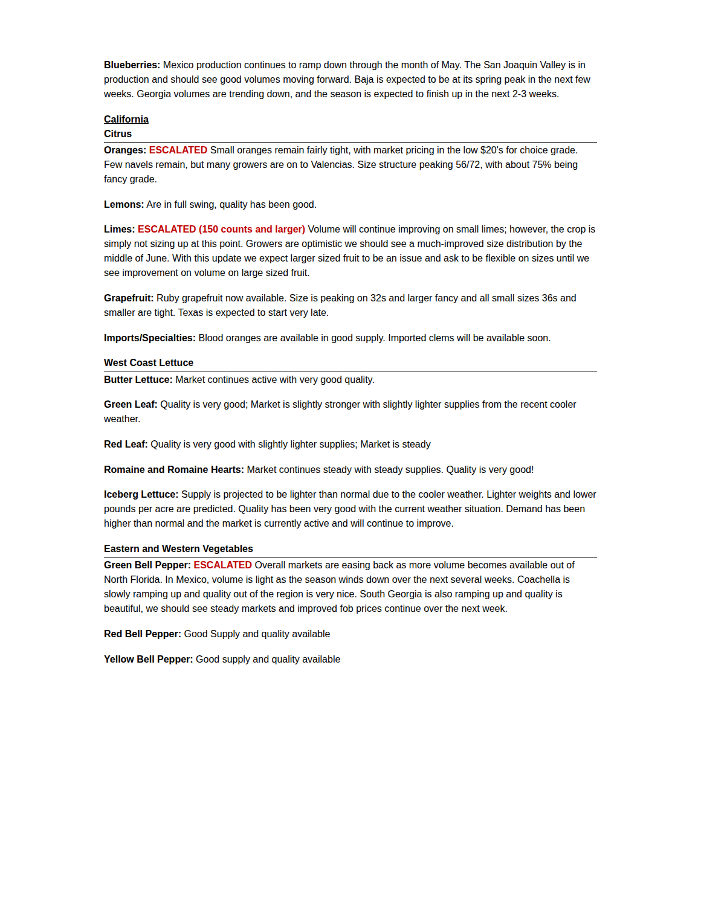Blueberries: Mexico production continues to ramp down through the month of May. The San Joaquin Valley is in production and should see good volumes moving forward. Baja is expected to be at its spring peak in the next few weeks. Georgia volumes are trending down, and the season is expected to finish up in the next 2-3 weeks.
California
Citrus
Oranges: ESCALATED Small oranges remain fairly tight, with market pricing in the low $20's for choice grade. Few navels remain, but many growers are on to Valencias. Size structure peaking 56/72, with about 75% being fancy grade.
Lemons: Are in full swing, quality has been good.
Limes: ESCALATED (150 counts and larger) Volume will continue improving on small limes; however, the crop is simply not sizing up at this point. Growers are optimistic we should see a much-improved size distribution by the middle of June. With this update we expect larger sized fruit to be an issue and ask to be flexible on sizes until we see improvement on volume on large sized fruit.
Grapefruit: Ruby grapefruit now available. Size is peaking on 32s and larger fancy and all small sizes 36s and smaller are tight. Texas is expected to start very late.
Imports/Specialties: Blood oranges are available in good supply. Imported clems will be available soon.
West Coast Lettuce
Butter Lettuce: Market continues active with very good quality.
Green Leaf: Quality is very good; Market is slightly stronger with slightly lighter supplies from the recent cooler weather.
Red Leaf: Quality is very good with slightly lighter supplies; Market is steady
Romaine and Romaine Hearts: Market continues steady with steady supplies. Quality is very good!
Iceberg Lettuce: Supply is projected to be lighter than normal due to the cooler weather. Lighter weights and lower pounds per acre are predicted. Quality has been very good with the current weather situation. Demand has been higher than normal and the market is currently active and will continue to improve.
Eastern and Western Vegetables
Green Bell Pepper: ESCALATED Overall markets are easing back as more volume becomes available out of North Florida. In Mexico, volume is light as the season winds down over the next several weeks. Coachella is slowly ramping up and quality out of the region is very nice. South Georgia is also ramping up and quality is beautiful, we should see steady markets and improved fob prices continue over the next week.
Red Bell Pepper: Good Supply and quality available
Yellow Bell Pepper: Good supply and quality available